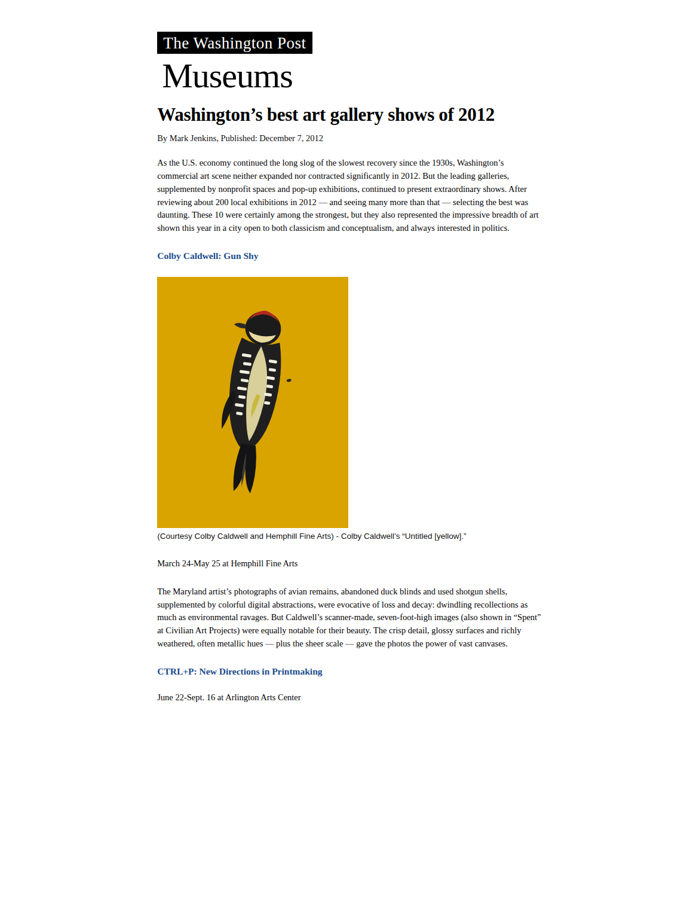The Washington Post
Museums
Washington’s best art gallery shows of 2012
By Mark Jenkins, Published: December 7, 2012
As the U.S. economy continued the long slog of the slowest recovery since the 1930s, Washington’s commercial art scene neither expanded nor contracted significantly in 2012. But the leading galleries, supplemented by nonprofit spaces and pop-up exhibitions, continued to present extraordinary shows. After reviewing about 200 local exhibitions in 2012 — and seeing many more than that — selecting the best was daunting. These 10 were certainly among the strongest, but they also represented the impressive breadth of art shown this year in a city open to both classicism and conceptualism, and always interested in politics.
Colby Caldwell: Gun Shy
(Courtesy Colby Caldwell and Hemphill Fine Arts) - Colby Caldwell’s “Untitled [yellow].”
March 24-May 25 at Hemphill Fine Arts
The Maryland artist’s photographs of avian remains, abandoned duck blinds and used shotgun shells, supplemented by colorful digital abstractions, were evocative of loss and decay: dwindling recollections as much as environmental ravages. But Caldwell’s scanner-made, seven-foot-high images (also shown in “Spent” at Civilian Art Projects) were equally notable for their beauty. The crisp detail, glossy surfaces and richly weathered, often metallic hues — plus the sheer scale — gave the photos the power of vast canvases.
CTRL+P: New Directions in Printmaking
June 22-Sept. 16 at Arlington Arts Center